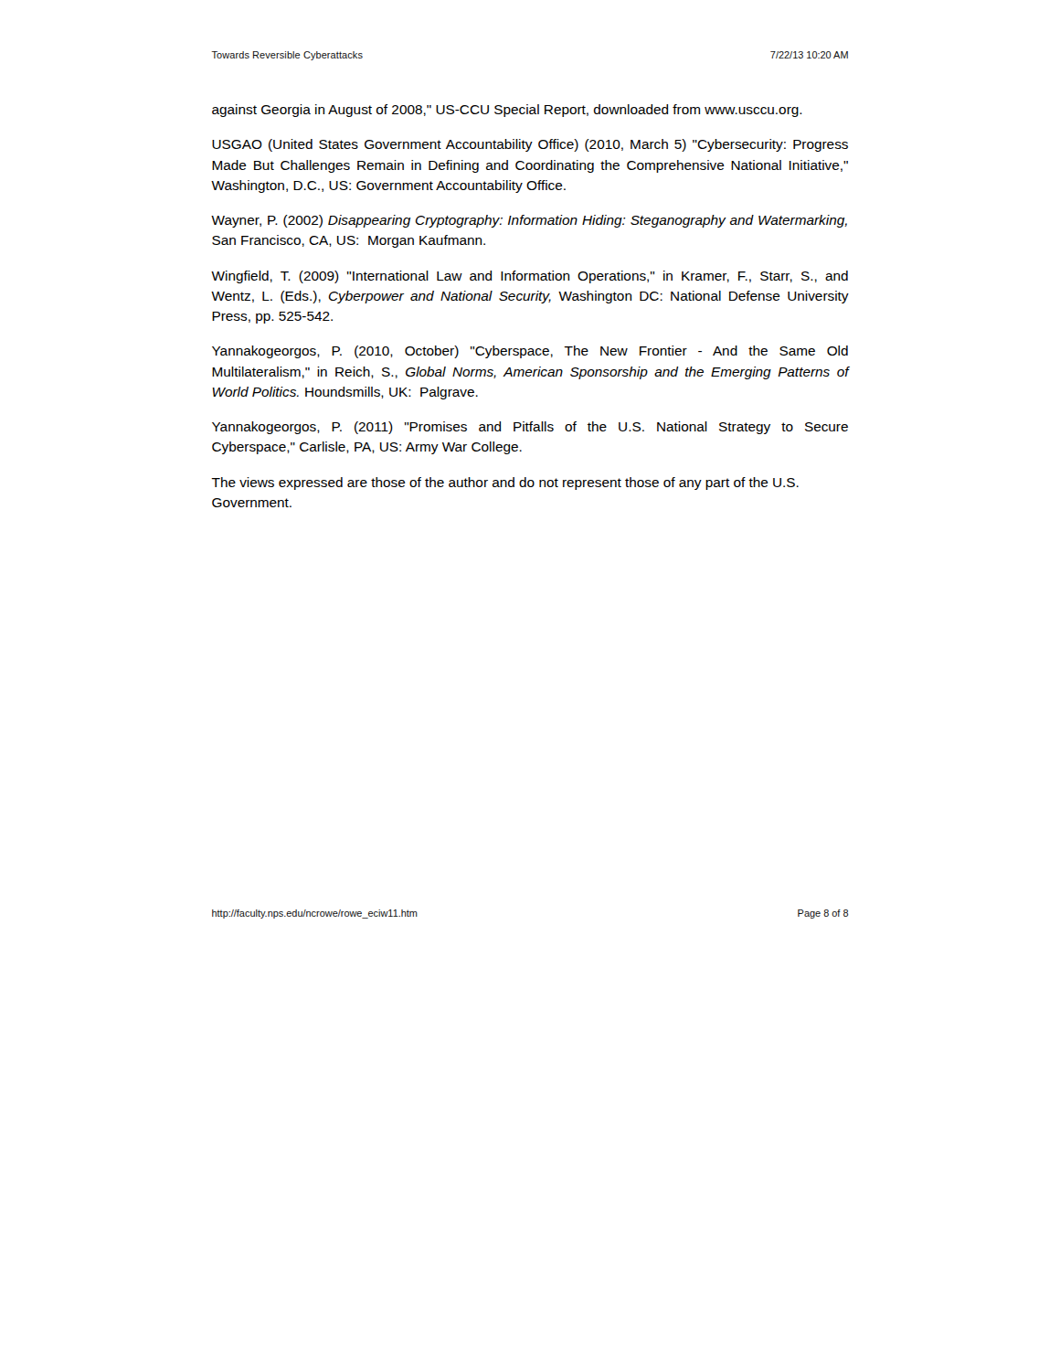Towards Reversible Cyberattacks 7/22/13 10:20 AM
against Georgia in August of 2008," US-CCU Special Report, downloaded from www.usccu.org.
USGAO (United States Government Accountability Office) (2010, March 5) "Cybersecurity: Progress Made But Challenges Remain in Defining and Coordinating the Comprehensive National Initiative," Washington, D.C., US: Government Accountability Office.
Wayner, P. (2002) Disappearing Cryptography: Information Hiding: Steganography and Watermarking, San Francisco, CA, US: Morgan Kaufmann.
Wingfield, T. (2009) "International Law and Information Operations," in Kramer, F., Starr, S., and Wentz, L. (Eds.), Cyberpower and National Security, Washington DC: National Defense University Press, pp. 525-542.
Yannakogeorgos, P. (2010, October) "Cyberspace, The New Frontier - And the Same Old Multilateralism," in Reich, S., Global Norms, American Sponsorship and the Emerging Patterns of World Politics. Houndsmills, UK: Palgrave.
Yannakogeorgos, P. (2011) "Promises and Pitfalls of the U.S. National Strategy to Secure Cyberspace," Carlisle, PA, US: Army War College.
The views expressed are those of the author and do not represent those of any part of the U.S. Government.
http://faculty.nps.edu/ncrowe/rowe_eciw11.htm Page 8 of 8